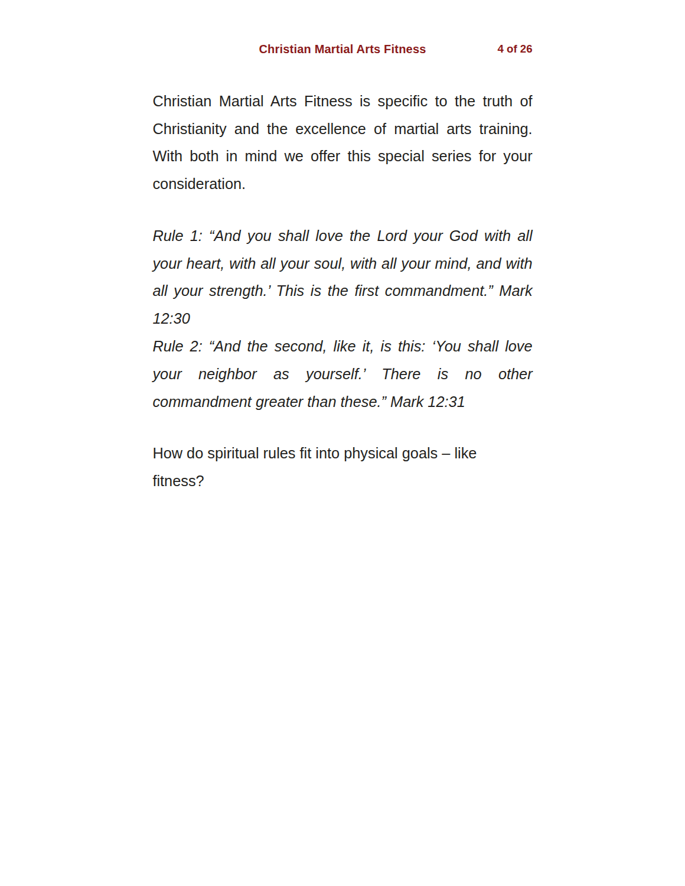Christian Martial Arts Fitness 4 of 26
Christian Martial Arts Fitness is specific to the truth of Christianity and the excellence of martial arts training. With both in mind we offer this special series for your consideration.
Rule 1: “And you shall love the Lord your God with all your heart, with all your soul, with all your mind, and with all your strength.’ This is the first commandment.” Mark 12:30
Rule 2: “And the second, like it, is this: ‘You shall love your neighbor as yourself.’ There is no other commandment greater than these.” Mark 12:31
How do spiritual rules fit into physical goals – like fitness?